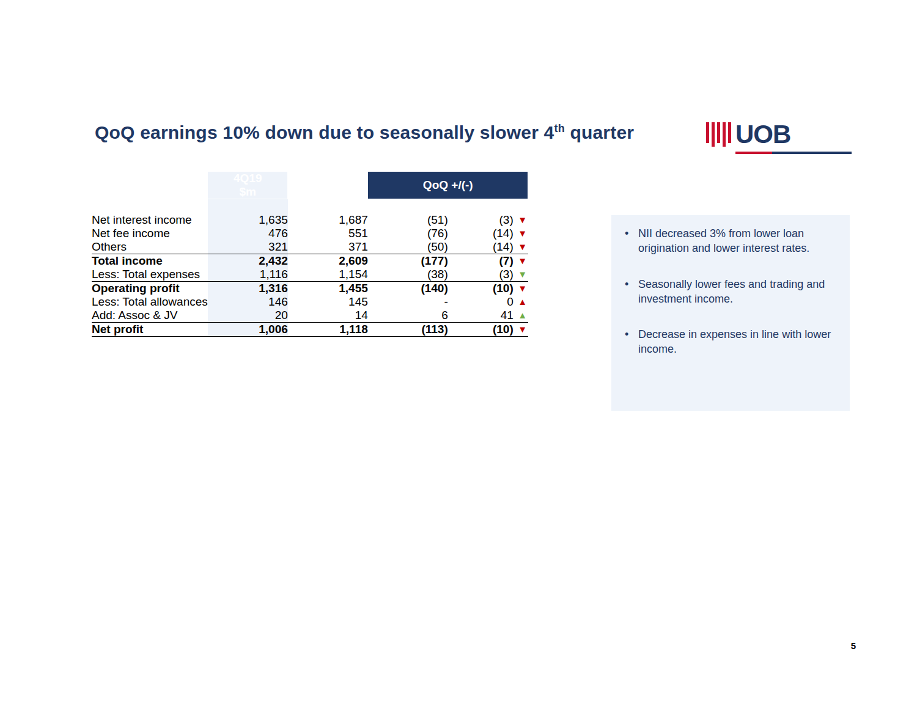QoQ earnings 10% down due to seasonally slower 4th quarter
UOB
| | 4Q19 $m | 3Q19 $m | QoQ +/(-) |
| | | | $m | % |
| Net interest income | 1,635 | 1,687 | (51) | (3) ▼ |
| Net fee income | 476 | 551 | (76) | (14) ▼ |
| Others | 321 | 371 | (50) | (14) ▼ |
| Total income | 2,432 | 2,609 | (177) | (7) ▼ |
| Less: Total expenses | 1,116 | 1,154 | (38) | (3) ▼ |
| Operating profit | 1,316 | 1,455 | (140) | (10) ▼ |
| Less: Total allowances | 146 | 145 | - | 0 ▲ |
| Add: Assoc & JV | 20 | 14 | 6 | 41 ▲ |
| Net profit | 1,006 | 1,118 | (113) | (10) ▼ |
NII decreased 3% from lower loan origination and lower interest rates.
Seasonally lower fees and trading and investment income.
Decrease in expenses in line with lower income.
5